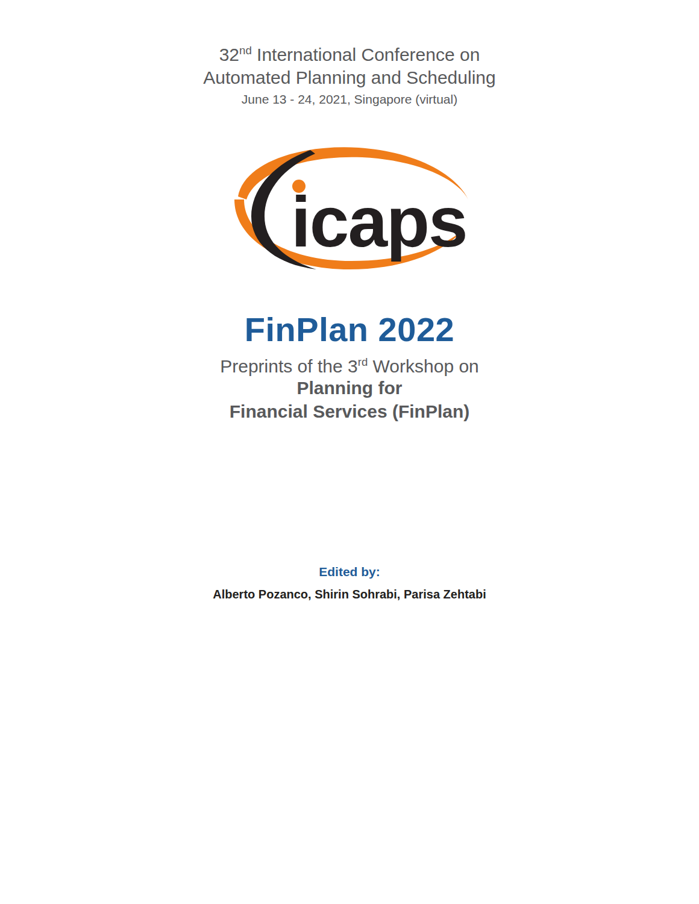32nd International Conference on
Automated Planning and Scheduling
June 13 - 24, 2021, Singapore (virtual)
ICAPS logo icaps
FinPlan 2022
Preprints of the 3rd Workshop on
Planning for
Financial Services (FinPlan)
Edited by:
Alberto Pozanco, Shirin Sohrabi, Parisa Zehtabi